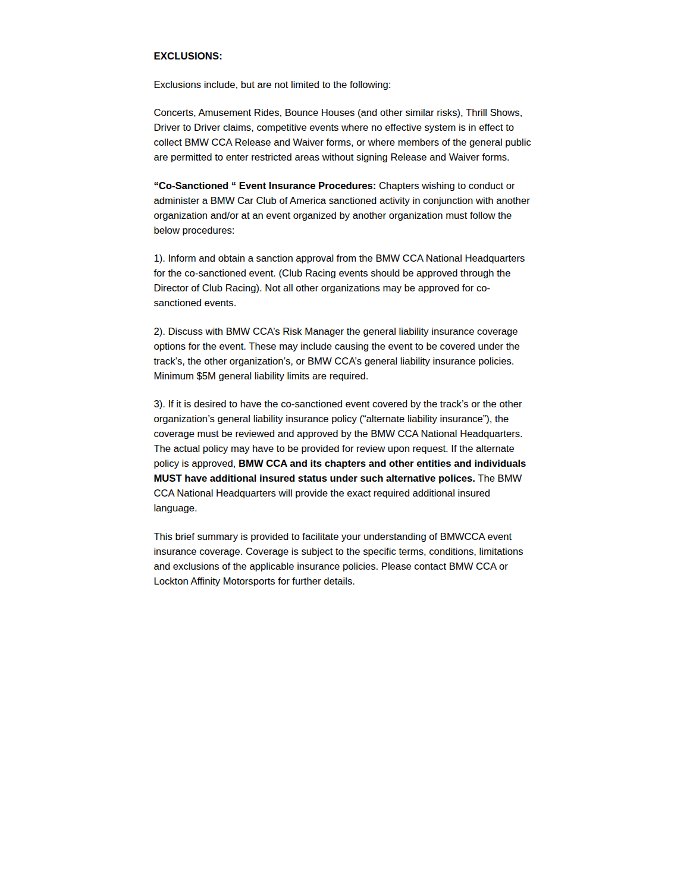EXCLUSIONS:
Exclusions include, but are not limited to the following:
Concerts, Amusement Rides, Bounce Houses (and other similar risks), Thrill Shows, Driver to Driver claims, competitive events where no effective system is in effect to collect BMW CCA Release and Waiver forms, or where members of the general public are permitted to enter restricted areas without signing Release and Waiver forms.
“Co-Sanctioned “ Event Insurance Procedures: Chapters wishing to conduct or administer a BMW Car Club of America sanctioned activity in conjunction with another organization and/or at an event organized by another organization must follow the below procedures:
1). Inform and obtain a sanction approval from the BMW CCA National Headquarters for the co-sanctioned event. (Club Racing events should be approved through the Director of Club Racing). Not all other organizations may be approved for co-sanctioned events.
2). Discuss with BMW CCA’s Risk Manager the general liability insurance coverage options for the event. These may include causing the event to be covered under the track’s, the other organization’s, or BMW CCA’s general liability insurance policies. Minimum $5M general liability limits are required.
3). If it is desired to have the co-sanctioned event covered by the track’s or the other organization’s general liability insurance policy (“alternate liability insurance”), the coverage must be reviewed and approved by the BMW CCA National Headquarters. The actual policy may have to be provided for review upon request. If the alternate policy is approved, BMW CCA and its chapters and other entities and individuals MUST have additional insured status under such alternative polices. The BMW CCA National Headquarters will provide the exact required additional insured language.
This brief summary is provided to facilitate your understanding of BMWCCA event insurance coverage. Coverage is subject to the specific terms, conditions, limitations and exclusions of the applicable insurance policies. Please contact BMW CCA or Lockton Affinity Motorsports for further details.